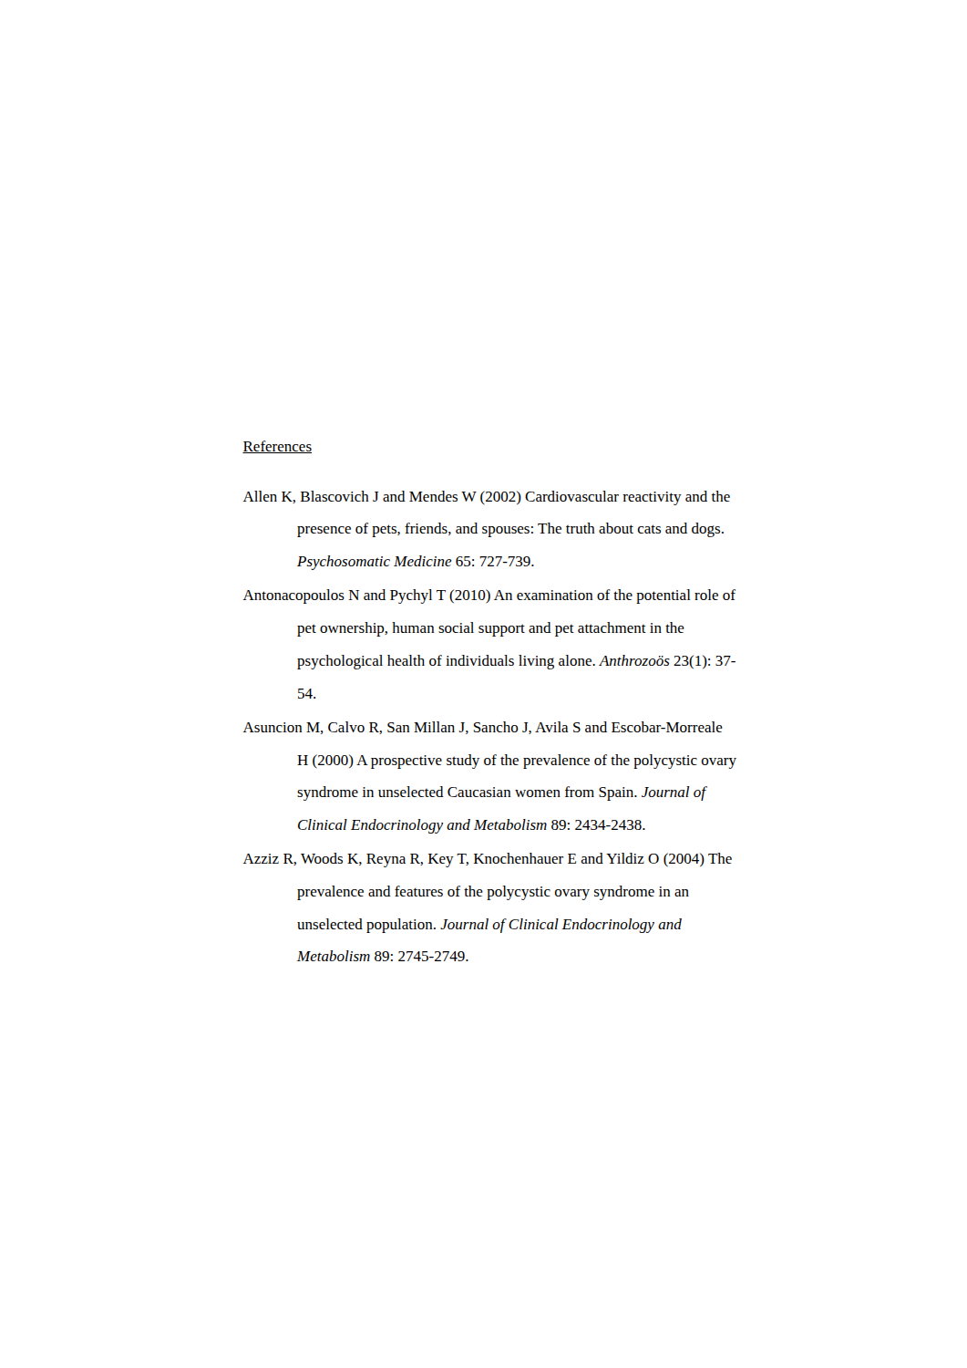References
Allen K, Blascovich J and Mendes W (2002) Cardiovascular reactivity and the presence of pets, friends, and spouses: The truth about cats and dogs. Psychosomatic Medicine 65: 727-739.
Antonacopoulos N and Pychyl T (2010) An examination of the potential role of pet ownership, human social support and pet attachment in the psychological health of individuals living alone. Anthrozoös 23(1): 37-54.
Asuncion M, Calvo R, San Millan J, Sancho J, Avila S and Escobar-Morreale H (2000) A prospective study of the prevalence of the polycystic ovary syndrome in unselected Caucasian women from Spain. Journal of Clinical Endocrinology and Metabolism 89: 2434-2438.
Azziz R, Woods K, Reyna R, Key T, Knochenhauer E and Yildiz O (2004) The prevalence and features of the polycystic ovary syndrome in an unselected population. Journal of Clinical Endocrinology and Metabolism 89: 2745-2749.